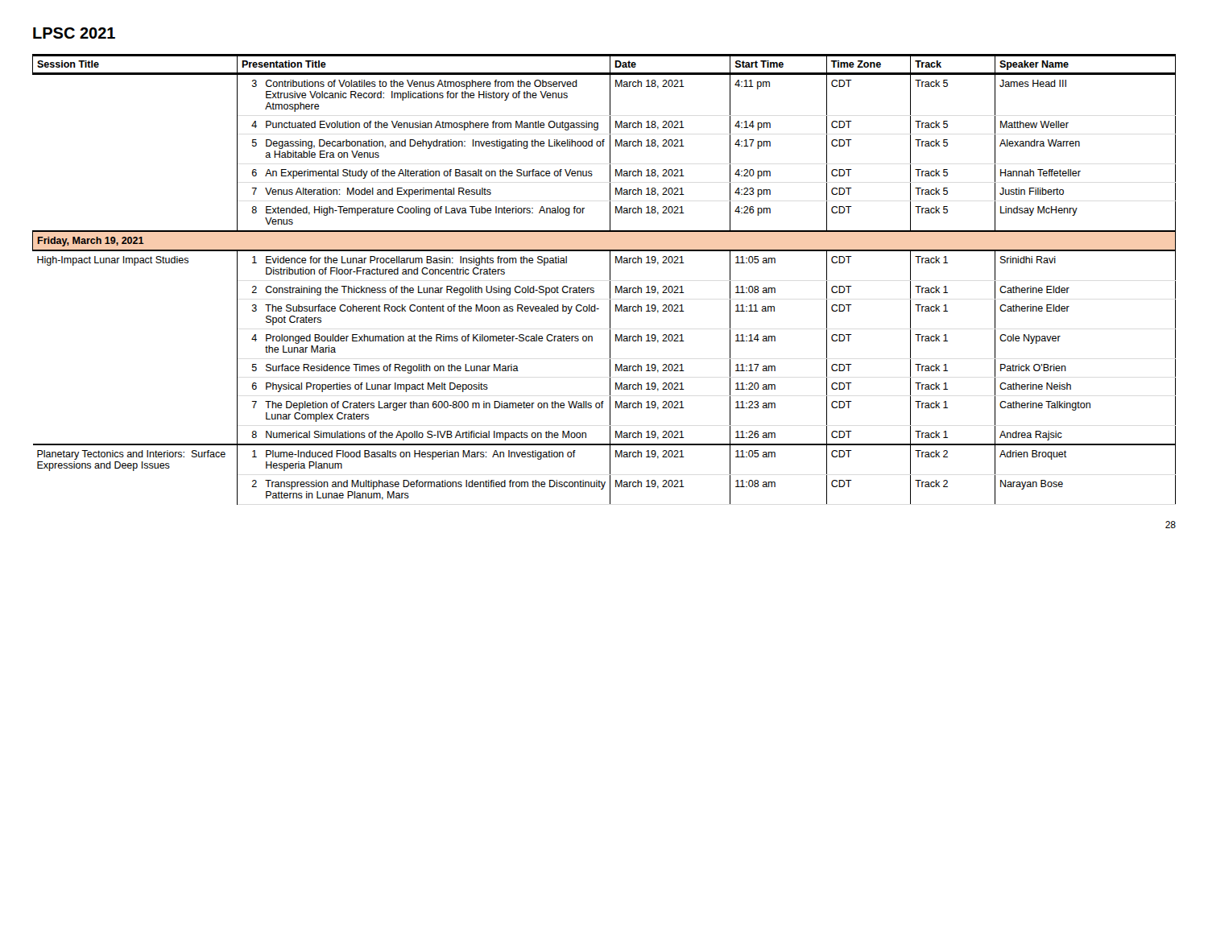LPSC 2021
| Session Title | Presentation Title | Date | Start Time | Time Zone | Track | Speaker Name |
| --- | --- | --- | --- | --- | --- | --- |
| | 3 | Contributions of Volatiles to the Venus Atmosphere from the Observed Extrusive Volcanic Record: Implications for the History of the Venus Atmosphere | March 18, 2021 | 4:11 pm | CDT | Track 5 | James Head III |
| | 4 | Punctuated Evolution of the Venusian Atmosphere from Mantle Outgassing | March 18, 2021 | 4:14 pm | CDT | Track 5 | Matthew Weller |
| | 5 | Degassing, Decarbonation, and Dehydration: Investigating the Likelihood of a Habitable Era on Venus | March 18, 2021 | 4:17 pm | CDT | Track 5 | Alexandra Warren |
| | 6 | An Experimental Study of the Alteration of Basalt on the Surface of Venus | March 18, 2021 | 4:20 pm | CDT | Track 5 | Hannah Teffeteller |
| | 7 | Venus Alteration: Model and Experimental Results | March 18, 2021 | 4:23 pm | CDT | Track 5 | Justin Filiberto |
| | 8 | Extended, High-Temperature Cooling of Lava Tube Interiors: Analog for Venus | March 18, 2021 | 4:26 pm | CDT | Track 5 | Lindsay McHenry |
| Friday, March 19, 2021 |
| High-Impact Lunar Impact Studies | 1 | Evidence for the Lunar Procellarum Basin: Insights from the Spatial Distribution of Floor-Fractured and Concentric Craters | March 19, 2021 | 11:05 am | CDT | Track 1 | Srinidhi Ravi |
| 2 | Constraining the Thickness of the Lunar Regolith Using Cold-Spot Craters | March 19, 2021 | 11:08 am | CDT | Track 1 | Catherine Elder |
| 3 | The Subsurface Coherent Rock Content of the Moon as Revealed by Cold-Spot Craters | March 19, 2021 | 11:11 am | CDT | Track 1 | Catherine Elder |
| 4 | Prolonged Boulder Exhumation at the Rims of Kilometer-Scale Craters on the Lunar Maria | March 19, 2021 | 11:14 am | CDT | Track 1 | Cole Nypaver |
| 5 | Surface Residence Times of Regolith on the Lunar Maria | March 19, 2021 | 11:17 am | CDT | Track 1 | Patrick O'Brien |
| 6 | Physical Properties of Lunar Impact Melt Deposits | March 19, 2021 | 11:20 am | CDT | Track 1 | Catherine Neish |
| 7 | The Depletion of Craters Larger than 600-800 m in Diameter on the Walls of Lunar Complex Craters | March 19, 2021 | 11:23 am | CDT | Track 1 | Catherine Talkington |
| 8 | Numerical Simulations of the Apollo S-IVB Artificial Impacts on the Moon | March 19, 2021 | 11:26 am | CDT | Track 1 | Andrea Rajsic |
| Planetary Tectonics and Interiors: Surface Expressions and Deep Issues | 1 | Plume-Induced Flood Basalts on Hesperian Mars: An Investigation of Hesperia Planum | March 19, 2021 | 11:05 am | CDT | Track 2 | Adrien Broquet |
| 2 | Transpression and Multiphase Deformations Identified from the Discontinuity Patterns in Lunae Planum, Mars | March 19, 2021 | 11:08 am | CDT | Track 2 | Narayan Bose |
28